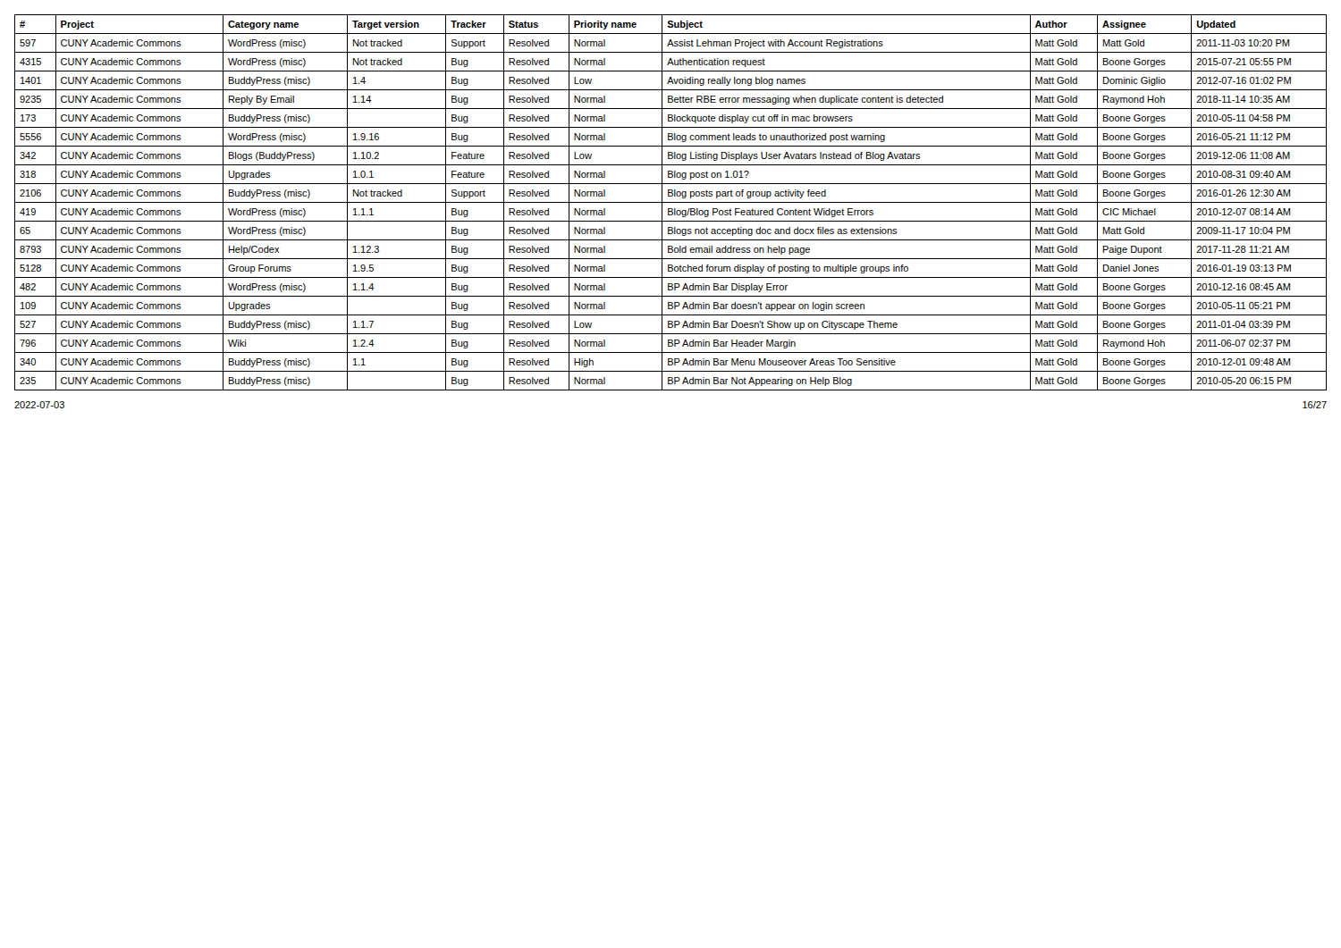| # | Project | Category name | Target version | Tracker | Status | Priority name | Subject | Author | Assignee | Updated |
| --- | --- | --- | --- | --- | --- | --- | --- | --- | --- | --- |
| 597 | CUNY Academic Commons | WordPress (misc) | Not tracked | Support | Resolved | Normal | Assist Lehman Project with Account Registrations | Matt Gold | Matt Gold | 2011-11-03 10:20 PM |
| 4315 | CUNY Academic Commons | WordPress (misc) | Not tracked | Bug | Resolved | Normal | Authentication request | Matt Gold | Boone Gorges | 2015-07-21 05:55 PM |
| 1401 | CUNY Academic Commons | BuddyPress (misc) | 1.4 | Bug | Resolved | Low | Avoiding really long blog names | Matt Gold | Dominic Giglio | 2012-07-16 01:02 PM |
| 9235 | CUNY Academic Commons | Reply By Email | 1.14 | Bug | Resolved | Normal | Better RBE error messaging when duplicate content is detected | Matt Gold | Raymond Hoh | 2018-11-14 10:35 AM |
| 173 | CUNY Academic Commons | BuddyPress (misc) | | Bug | Resolved | Normal | Blockquote display cut off in mac browsers | Matt Gold | Boone Gorges | 2010-05-11 04:58 PM |
| 5556 | CUNY Academic Commons | WordPress (misc) | 1.9.16 | Bug | Resolved | Normal | Blog comment leads to unauthorized post warning | Matt Gold | Boone Gorges | 2016-05-21 11:12 PM |
| 342 | CUNY Academic Commons | Blogs (BuddyPress) | 1.10.2 | Feature | Resolved | Low | Blog Listing Displays User Avatars Instead of Blog Avatars | Matt Gold | Boone Gorges | 2019-12-06 11:08 AM |
| 318 | CUNY Academic Commons | Upgrades | 1.0.1 | Feature | Resolved | Normal | Blog post on 1.01? | Matt Gold | Boone Gorges | 2010-08-31 09:40 AM |
| 2106 | CUNY Academic Commons | BuddyPress (misc) | Not tracked | Support | Resolved | Normal | Blog posts part of group activity feed | Matt Gold | Boone Gorges | 2016-01-26 12:30 AM |
| 419 | CUNY Academic Commons | WordPress (misc) | 1.1.1 | Bug | Resolved | Normal | Blog/Blog Post Featured Content Widget Errors | Matt Gold | CIC Michael | 2010-12-07 08:14 AM |
| 65 | CUNY Academic Commons | WordPress (misc) | | Bug | Resolved | Normal | Blogs not accepting doc and docx files as extensions | Matt Gold | Matt Gold | 2009-11-17 10:04 PM |
| 8793 | CUNY Academic Commons | Help/Codex | 1.12.3 | Bug | Resolved | Normal | Bold email address on help page | Matt Gold | Paige Dupont | 2017-11-28 11:21 AM |
| 5128 | CUNY Academic Commons | Group Forums | 1.9.5 | Bug | Resolved | Normal | Botched forum display of posting to multiple groups info | Matt Gold | Daniel Jones | 2016-01-19 03:13 PM |
| 482 | CUNY Academic Commons | WordPress (misc) | 1.1.4 | Bug | Resolved | Normal | BP Admin Bar Display Error | Matt Gold | Boone Gorges | 2010-12-16 08:45 AM |
| 109 | CUNY Academic Commons | Upgrades | | Bug | Resolved | Normal | BP Admin Bar doesn't appear on login screen | Matt Gold | Boone Gorges | 2010-05-11 05:21 PM |
| 527 | CUNY Academic Commons | BuddyPress (misc) | 1.1.7 | Bug | Resolved | Low | BP Admin Bar Doesn't Show up on Cityscape Theme | Matt Gold | Boone Gorges | 2011-01-04 03:39 PM |
| 796 | CUNY Academic Commons | Wiki | 1.2.4 | Bug | Resolved | Normal | BP Admin Bar Header Margin | Matt Gold | Raymond Hoh | 2011-06-07 02:37 PM |
| 340 | CUNY Academic Commons | BuddyPress (misc) | 1.1 | Bug | Resolved | High | BP Admin Bar Menu Mouseover Areas Too Sensitive | Matt Gold | Boone Gorges | 2010-12-01 09:48 AM |
| 235 | CUNY Academic Commons | BuddyPress (misc) | | Bug | Resolved | Normal | BP Admin Bar Not Appearing on Help Blog | Matt Gold | Boone Gorges | 2010-05-20 06:15 PM |
2022-07-03 16/27